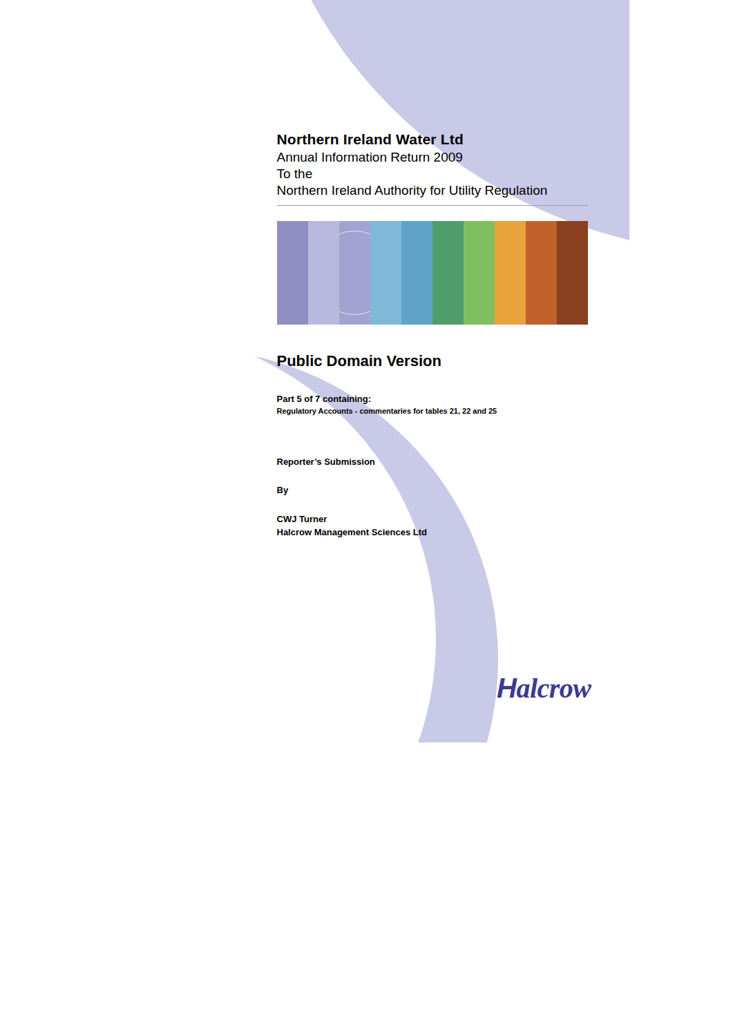Northern Ireland Water Ltd
Annual Information Return 2009
To the
Northern Ireland Authority for Utility Regulation
Public Domain Version
Part 5 of 7 containing:
Regulatory Accounts - commentaries for tables 21, 22 and 25
Reporter’s Submission
By
CWJ Turner
Halcrow Management Sciences Ltd
Halcrow